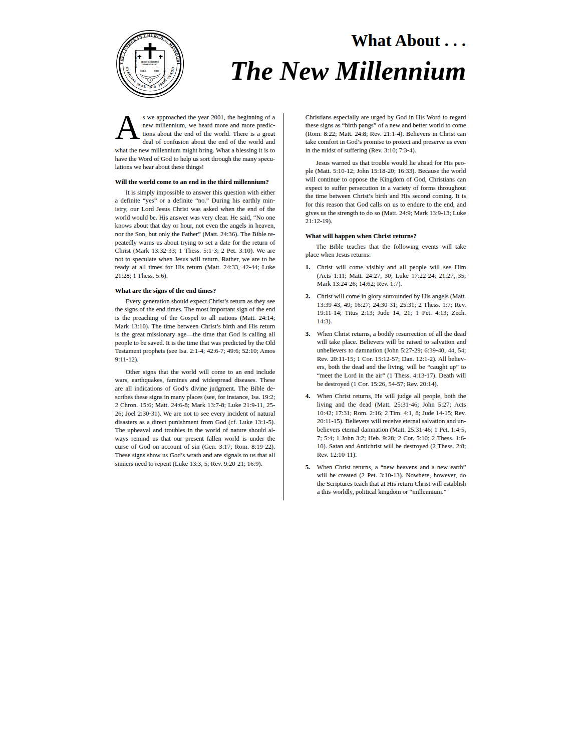THE LUTHERAN CHURCH — MISSOURI OFFICIAL SEAL · A.D. 1847 · SYNOD JESUS CHRISTUS DOMINUS EST SOLA SCRIPTURA SOLA GRATIA SOLA FIDE ✝
What About . . .
The New Millennium
As we approached the year 2001, the beginning of a new millennium, we heard more and more predictions about the end of the world. There is a great deal of confusion about the end of the world and what the new millennium might bring. What a blessing it is to have the Word of God to help us sort through the many speculations we hear about these things!
Will the world come to an end in the third millennium?
It is simply impossible to answer this question with either a definite “yes” or a definite “no.” During his earthly ministry, our Lord Jesus Christ was asked when the end of the world would be. His answer was very clear. He said, “No one knows about that day or hour, not even the angels in heaven, nor the Son, but only the Father” (Matt. 24:36). The Bible repeatedly warns us about trying to set a date for the return of Christ (Mark 13:32-33; 1 Thess. 5:1-3; 2 Pet. 3:10). We are not to speculate when Jesus will return. Rather, we are to be ready at all times for His return (Matt. 24:33, 42-44; Luke 21:28; 1 Thess. 5:6).
What are the signs of the end times?
Every generation should expect Christ’s return as they see the signs of the end times. The most important sign of the end is the preaching of the Gospel to all nations (Matt. 24:14; Mark 13:10). The time between Christ’s birth and His return is the great missionary age—the time that God is calling all people to be saved. It is the time that was predicted by the Old Testament prophets (see Isa. 2:1-4; 42:6-7; 49:6; 52:10; Amos 9:11-12).
Other signs that the world will come to an end include wars, earthquakes, famines and widespread diseases. These are all indications of God’s divine judgment. The Bible describes these signs in many places (see, for instance, Isa. 19:2; 2 Chron. 15:6; Matt. 24:6-8; Mark 13:7-8; Luke 21:9-11, 25-26; Joel 2:30-31). We are not to see every incident of natural disasters as a direct punishment from God (cf. Luke 13:1-5). The upheaval and troubles in the world of nature should always remind us that our present fallen world is under the curse of God on account of sin (Gen. 3:17; Rom. 8:19-22). These signs show us God’s wrath and are signals to us that all sinners need to repent (Luke 13:3, 5; Rev. 9:20-21; 16:9).
Christians especially are urged by God in His Word to regard these signs as “birth pangs” of a new and better world to come (Rom. 8:22; Matt. 24:8; Rev. 21:1-4). Believers in Christ can take comfort in God’s promise to protect and preserve us even in the midst of suffering (Rev. 3:10; 7:3-4).
Jesus warned us that trouble would lie ahead for His people (Matt. 5:10-12; John 15:18-20; 16:33). Because the world will continue to oppose the Kingdom of God, Christians can expect to suffer persecution in a variety of forms throughout the time between Christ’s birth and His second coming. It is for this reason that God calls on us to endure to the end, and gives us the strength to do so (Matt. 24:9; Mark 13:9-13; Luke 21:12-19).
What will happen when Christ returns?
The Bible teaches that the following events will take place when Jesus returns:
Christ will come visibly and all people will see Him (Acts 1:11; Matt. 24:27, 30; Luke 17:22-24; 21:27, 35; Mark 13:24-26; 14:62; Rev. 1:7).
Christ will come in glory surrounded by His angels (Matt. 13:39-43, 49; 16:27; 24:30-31; 25:31; 2 Thess. 1:7; Rev. 19:11-14; Titus 2:13; Jude 14, 21; 1 Pet. 4:13; Zech. 14:3).
When Christ returns, a bodily resurrection of all the dead will take place. Believers will be raised to salvation and unbelievers to damnation (John 5:27-29; 6:39-40, 44, 54; Rev. 20:11-15; 1 Cor. 15:12-57; Dan. 12:1-2). All believers, both the dead and the living, will be “caught up” to “meet the Lord in the air” (1 Thess. 4:13-17). Death will be destroyed (1 Cor. 15:26, 54-57; Rev. 20:14).
When Christ returns, He will judge all people, both the living and the dead (Matt. 25:31-46; John 5:27; Acts 10:42; 17:31; Rom. 2:16; 2 Tim. 4:1, 8; Jude 14-15; Rev. 20:11-15). Believers will receive eternal salvation and unbelievers eternal damnation (Matt. 25:31-46; 1 Pet. 1:4-5, 7; 5:4; 1 John 3:2; Heb. 9:28; 2 Cor. 5:10; 2 Thess. 1:6-10). Satan and Antichrist will be destroyed (2 Thess. 2:8; Rev. 12:10-11).
When Christ returns, a “new heavens and a new earth” will be created (2 Pet. 3:10-13). Nowhere, however, do the Scriptures teach that at His return Christ will establish a this-worldly, political kingdom or “millennium.”